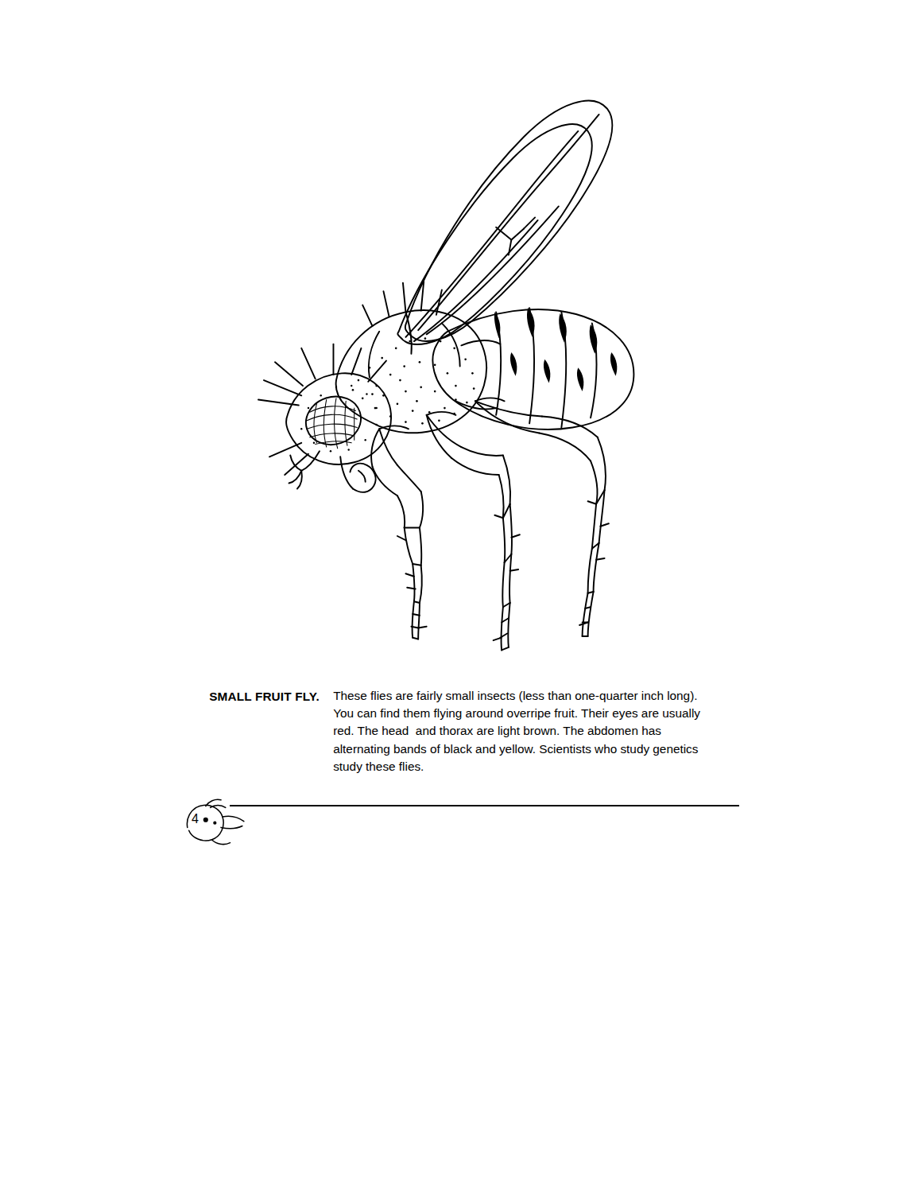SMALL FRUIT FLY.
These flies are fairly small insects (less than one-quarter inch long). You can find them flying around overripe fruit. Their eyes are usually red. The head and thorax are light brown. The abdomen has alternating bands of black and yellow. Scientists who study genetics study these flies.
4